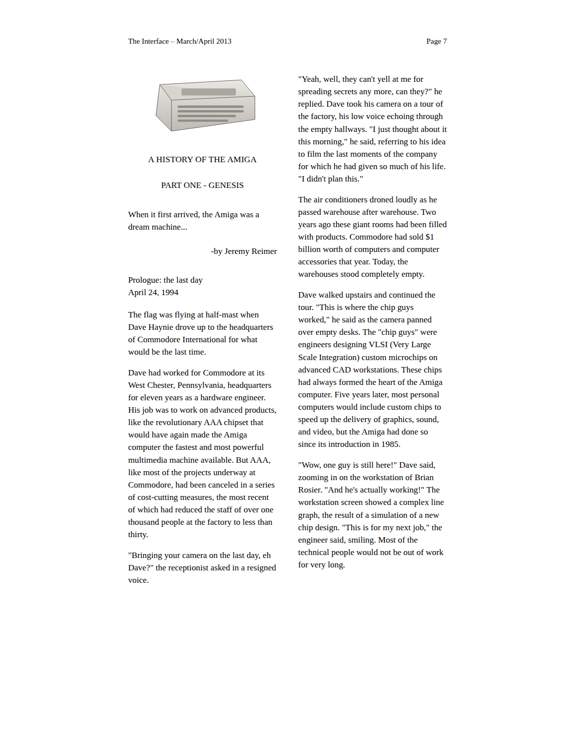The Interface – March/April 2013
Page 7
A HISTORY OF THE AMIGA
PART ONE - GENESIS
When it first arrived, the Amiga was a dream machine...
-by Jeremy Reimer
Prologue: the last day
April 24, 1994
The flag was flying at half-mast when Dave Haynie drove up to the headquarters of Commodore International for what would be the last time.
Dave had worked for Commodore at its West Chester, Pennsylvania, headquarters for eleven years as a hardware engineer. His job was to work on advanced products, like the revolutionary AAA chipset that would have again made the Amiga computer the fastest and most powerful multimedia machine available. But AAA, like most of the projects underway at Commodore, had been canceled in a series of cost-cutting measures, the most recent of which had reduced the staff of over one thousand people at the factory to less than thirty.
"Bringing your camera on the last day, eh Dave?" the receptionist asked in a resigned voice.
"Yeah, well, they can't yell at me for spreading secrets any more, can they?" he replied. Dave took his camera on a tour of the factory, his low voice echoing through the empty hallways. "I just thought about it this morning," he said, referring to his idea to film the last moments of the company for which he had given so much of his life. "I didn't plan this."
The air conditioners droned loudly as he passed warehouse after warehouse. Two years ago these giant rooms had been filled with products. Commodore had sold $1 billion worth of computers and computer accessories that year. Today, the warehouses stood completely empty.
Dave walked upstairs and continued the tour. "This is where the chip guys worked," he said as the camera panned over empty desks. The "chip guys" were engineers designing VLSI (Very Large Scale Integration) custom microchips on advanced CAD workstations. These chips had always formed the heart of the Amiga computer. Five years later, most personal computers would include custom chips to speed up the delivery of graphics, sound, and video, but the Amiga had done so since its introduction in 1985.
"Wow, one guy is still here!" Dave said, zooming in on the workstation of Brian Rosier. "And he's actually working!" The workstation screen showed a complex line graph, the result of a simulation of a new chip design. "This is for my next job," the engineer said, smiling. Most of the technical people would not be out of work for very long.